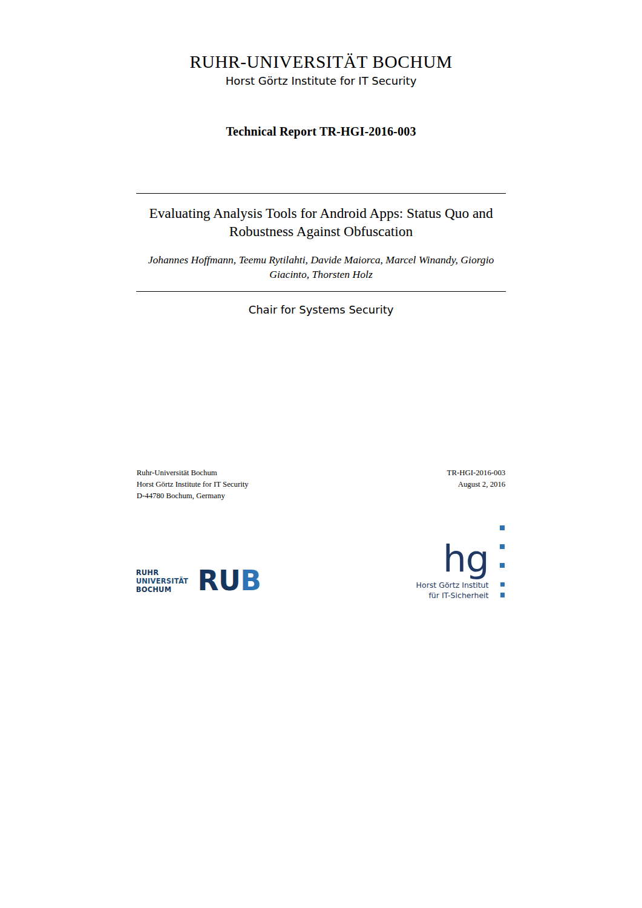RUHR-UNIVERSITÄT BOCHUM
Horst Görtz Institute for IT Security
Technical Report TR-HGI-2016-003
Evaluating Analysis Tools for Android Apps: Status Quo and
Robustness Against Obfuscation
Johannes Hoffmann, Teemu Rytilahti, Davide Maiorca, Marcel Winandy, Giorgio
Giacinto, Thorsten Holz
Chair for Systems Security
| Ruhr-Universität Bochum | TR-HGI-2016-003 |
| Horst Görtz Institute for IT Security | August 2, 2016 |
| D-44780 Bochum, Germany | |
RUHR
UNIVERSITÄT
BOCHUM
RU B
hg
Horst Görtz Institut
für IT-Sicherheit